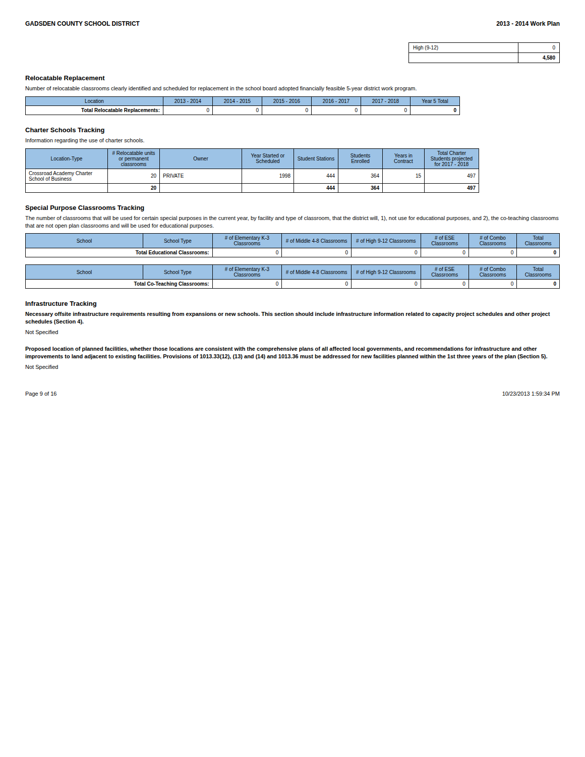GADSDEN COUNTY SCHOOL DISTRICT
2013 - 2014 Work Plan
| High (9-12) | 0 |
| | 4,580 |
Relocatable Replacement
Number of relocatable classrooms clearly identified and scheduled for replacement in the school board adopted financially feasible 5-year district work program.
| Location | 2013 - 2014 | 2014 - 2015 | 2015 - 2016 | 2016 - 2017 | 2017 - 2018 | Year 5 Total |
| --- | --- | --- | --- | --- | --- | --- |
| Total Relocatable Replacements: | 0 | 0 | 0 | 0 | 0 | 0 |
Charter Schools Tracking
Information regarding the use of charter schools.
| Location-Type | # Relocatable units or permanent classrooms | Owner | Year Started or Scheduled | Student Stations | Students Enrolled | Years in Contract | Total Charter Students projected for 2017 - 2018 |
| --- | --- | --- | --- | --- | --- | --- | --- |
| Crossroad Academy Charter School of Business | 20 | PRIVATE | 1998 | 444 | 364 | 15 | 497 |
| | 20 | | | 444 | 364 | | 497 |
Special Purpose Classrooms Tracking
The number of classrooms that will be used for certain special purposes in the current year, by facility and type of classroom, that the district will, 1), not use for educational purposes, and 2), the co-teaching classrooms that are not open plan classrooms and will be used for educational purposes.
| School | School Type | # of Elementary K-3 Classrooms | # of Middle 4-8 Classrooms | # of High 9-12 Classrooms | # of ESE Classrooms | # of Combo Classrooms | Total Classrooms |
| --- | --- | --- | --- | --- | --- | --- | --- |
| Total Educational Classrooms: | 0 | 0 | 0 | 0 | 0 | 0 |
| School | School Type | # of Elementary K-3 Classrooms | # of Middle 4-8 Classrooms | # of High 9-12 Classrooms | # of ESE Classrooms | # of Combo Classrooms | Total Classrooms |
| --- | --- | --- | --- | --- | --- | --- | --- |
| Total Co-Teaching Classrooms: | 0 | 0 | 0 | 0 | 0 | 0 |
Infrastructure Tracking
Necessary offsite infrastructure requirements resulting from expansions or new schools. This section should include infrastructure information related to capacity project schedules and other project schedules (Section 4).
Not Specified
Proposed location of planned facilities, whether those locations are consistent with the comprehensive plans of all affected local governments, and recommendations for infrastructure and other improvements to land adjacent to existing facilities. Provisions of 1013.33(12), (13) and (14) and 1013.36 must be addressed for new facilities planned within the 1st three years of the plan (Section 5).
Not Specified
Page 9 of 16
10/23/2013 1:59:34 PM